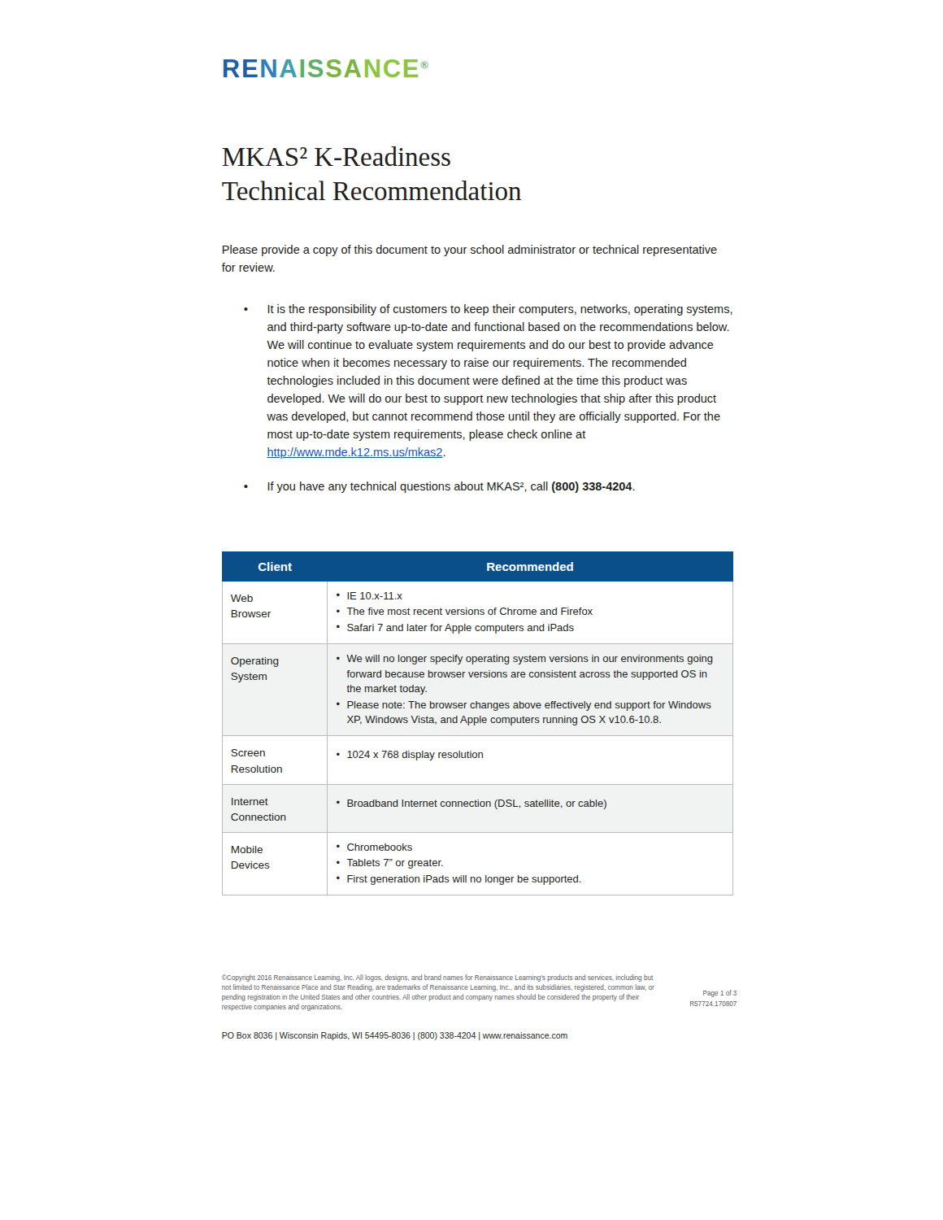RENAISSANCE®
MKAS² K-Readiness
Technical Recommendation
Please provide a copy of this document to your school administrator or technical representative for review.
It is the responsibility of customers to keep their computers, networks, operating systems, and third-party software up-to-date and functional based on the recommendations below. We will continue to evaluate system requirements and do our best to provide advance notice when it becomes necessary to raise our requirements. The recommended technologies included in this document were defined at the time this product was developed. We will do our best to support new technologies that ship after this product was developed, but cannot recommend those until they are officially supported. For the most up-to-date system requirements, please check online at http://www.mde.k12.ms.us/mkas2.
If you have any technical questions about MKAS², call (800) 338-4204.
| Client | Recommended |
| --- | --- |
| Web Browser | IE 10.x-11.x The five most recent versions of Chrome and Firefox Safari 7 and later for Apple computers and iPads |
| Operating System | We will no longer specify operating system versions in our environments going forward because browser versions are consistent across the supported OS in the market today. Please note: The browser changes above effectively end support for Windows XP, Windows Vista, and Apple computers running OS X v10.6-10.8. |
| Screen Resolution | 1024 x 768 display resolution |
| Internet Connection | Broadband Internet connection (DSL, satellite, or cable) |
| Mobile Devices | Chromebooks Tablets 7” or greater. First generation iPads will no longer be supported. |
©Copyright 2016 Renaissance Learning, Inc. All logos, designs, and brand names for Renaissance Learning's products and services, including but not limited to Renaissance Place and Star Reading, are trademarks of Renaissance Learning, Inc., and its subsidiaries, registered, common law, or pending registration in the United States and other countries. All other product and company names should be considered the property of their respective companies and organizations.
Page 1 of 3
R57724.170807
PO Box 8036 | Wisconsin Rapids, WI 54495-8036 | (800) 338-4204 | www.renaissance.com